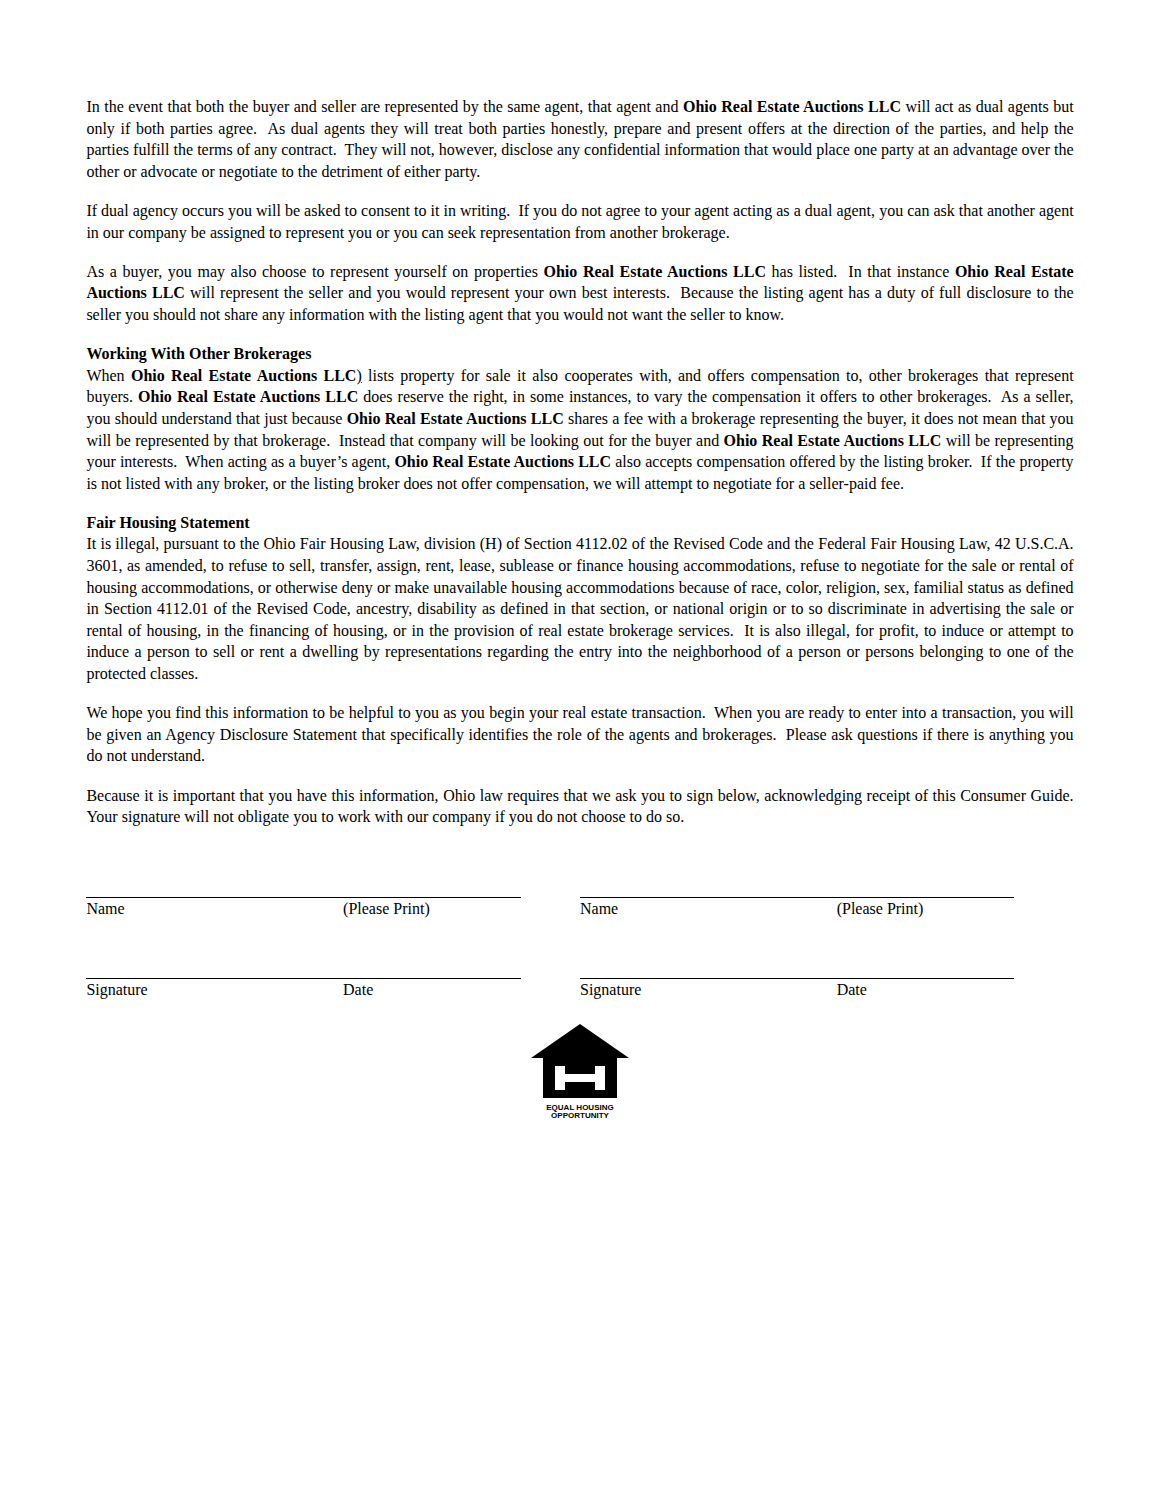In the event that both the buyer and seller are represented by the same agent, that agent and Ohio Real Estate Auctions LLC will act as dual agents but only if both parties agree. As dual agents they will treat both parties honestly, prepare and present offers at the direction of the parties, and help the parties fulfill the terms of any contract. They will not, however, disclose any confidential information that would place one party at an advantage over the other or advocate or negotiate to the detriment of either party.
If dual agency occurs you will be asked to consent to it in writing. If you do not agree to your agent acting as a dual agent, you can ask that another agent in our company be assigned to represent you or you can seek representation from another brokerage.
As a buyer, you may also choose to represent yourself on properties Ohio Real Estate Auctions LLC has listed. In that instance Ohio Real Estate Auctions LLC will represent the seller and you would represent your own best interests. Because the listing agent has a duty of full disclosure to the seller you should not share any information with the listing agent that you would not want the seller to know.
Working With Other Brokerages
When Ohio Real Estate Auctions LLC) lists property for sale it also cooperates with, and offers compensation to, other brokerages that represent buyers. Ohio Real Estate Auctions LLC does reserve the right, in some instances, to vary the compensation it offers to other brokerages. As a seller, you should understand that just because Ohio Real Estate Auctions LLC shares a fee with a brokerage representing the buyer, it does not mean that you will be represented by that brokerage. Instead that company will be looking out for the buyer and Ohio Real Estate Auctions LLC will be representing your interests. When acting as a buyer’s agent, Ohio Real Estate Auctions LLC also accepts compensation offered by the listing broker. If the property is not listed with any broker, or the listing broker does not offer compensation, we will attempt to negotiate for a seller-paid fee.
Fair Housing Statement
It is illegal, pursuant to the Ohio Fair Housing Law, division (H) of Section 4112.02 of the Revised Code and the Federal Fair Housing Law, 42 U.S.C.A. 3601, as amended, to refuse to sell, transfer, assign, rent, lease, sublease or finance housing accommodations, refuse to negotiate for the sale or rental of housing accommodations, or otherwise deny or make unavailable housing accommodations because of race, color, religion, sex, familial status as defined in Section 4112.01 of the Revised Code, ancestry, disability as defined in that section, or national origin or to so discriminate in advertising the sale or rental of housing, in the financing of housing, or in the provision of real estate brokerage services. It is also illegal, for profit, to induce or attempt to induce a person to sell or rent a dwelling by representations regarding the entry into the neighborhood of a person or persons belonging to one of the protected classes.
We hope you find this information to be helpful to you as you begin your real estate transaction. When you are ready to enter into a transaction, you will be given an Agency Disclosure Statement that specifically identifies the role of the agents and brokerages. Please ask questions if there is anything you do not understand.
Because it is important that you have this information, Ohio law requires that we ask you to sign below, acknowledging receipt of this Consumer Guide. Your signature will not obligate you to work with our company if you do not choose to do so.
| Name (Please Print) | Name (Please Print) |
| Signature Date | Signature Date |
EQUAL HOUSING OPPORTUNITY